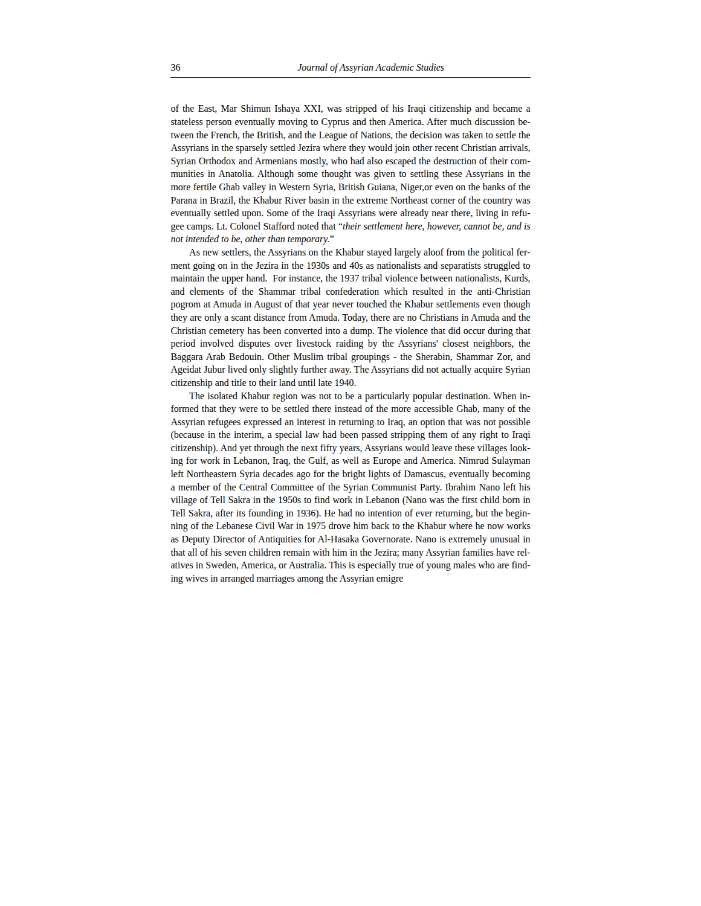36 Journal of Assyrian Academic Studies
of the East, Mar Shimun Ishaya XXI, was stripped of his Iraqi citizenship and became a stateless person eventually moving to Cyprus and then America. After much discussion between the French, the British, and the League of Nations, the decision was taken to settle the Assyrians in the sparsely settled Jezira where they would join other recent Christian arrivals, Syrian Orthodox and Armenians mostly, who had also escaped the destruction of their communities in Anatolia. Although some thought was given to settling these Assyrians in the more fertile Ghab valley in Western Syria, British Guiana, Niger,or even on the banks of the Parana in Brazil, the Khabur River basin in the extreme Northeast corner of the country was eventually settled upon. Some of the Iraqi Assyrians were already near there, living in refugee camps. Lt. Colonel Stafford noted that “their settlement here, however, cannot be, and is not intended to be, other than temporary.”
As new settlers, the Assyrians on the Khabur stayed largely aloof from the political ferment going on in the Jezira in the 1930s and 40s as nationalists and separatists struggled to maintain the upper hand. For instance, the 1937 tribal violence between nationalists, Kurds, and elements of the Shammar tribal confederation which resulted in the anti-Christian pogrom at Amuda in August of that year never touched the Khabur settlements even though they are only a scant distance from Amuda. Today, there are no Christians in Amuda and the Christian cemetery has been converted into a dump. The violence that did occur during that period involved disputes over livestock raiding by the Assyrians' closest neighbors, the Baggara Arab Bedouin. Other Muslim tribal groupings - the Sherabin, Shammar Zor, and Ageidat Jubur lived only slightly further away. The Assyrians did not actually acquire Syrian citizenship and title to their land until late 1940.
The isolated Khabur region was not to be a particularly popular destination. When informed that they were to be settled there instead of the more accessible Ghab, many of the Assyrian refugees expressed an interest in returning to Iraq, an option that was not possible (because in the interim, a special law had been passed stripping them of any right to Iraqi citizenship). And yet through the next fifty years, Assyrians would leave these villages looking for work in Lebanon, Iraq, the Gulf, as well as Europe and America. Nimrud Sulayman left Northeastern Syria decades ago for the bright lights of Damascus, eventually becoming a member of the Central Committee of the Syrian Communist Party. Ibrahim Nano left his village of Tell Sakra in the 1950s to find work in Lebanon (Nano was the first child born in Tell Sakra, after its founding in 1936). He had no intention of ever returning, but the beginning of the Lebanese Civil War in 1975 drove him back to the Khabur where he now works as Deputy Director of Antiquities for Al-Hasaka Governorate. Nano is extremely unusual in that all of his seven children remain with him in the Jezira; many Assyrian families have relatives in Sweden, America, or Australia. This is especially true of young males who are finding wives in arranged marriages among the Assyrian emigre